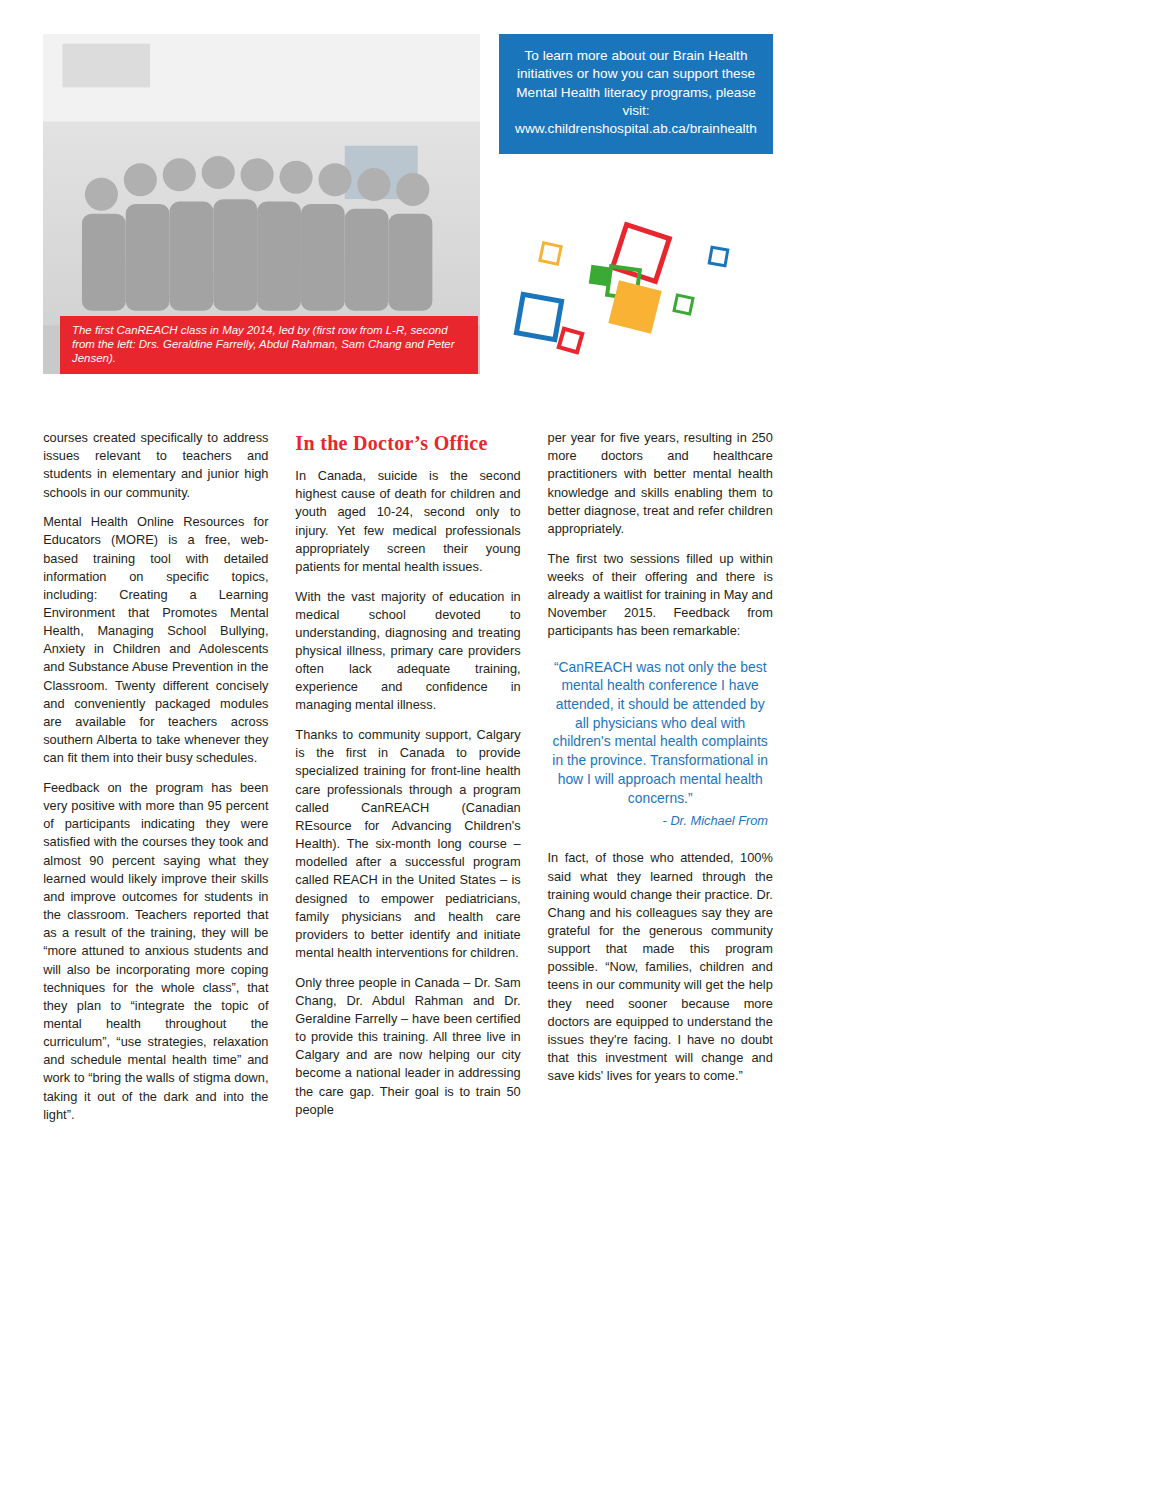The first CanREACH class in May 2014, led by (first row from L-R, second from the left: Drs. Geraldine Farrelly, Abdul Rahman, Sam Chang and Peter Jensen).
To learn more about our Brain Health initiatives or how you can support these Mental Health literacy programs, please visit:
www.childrenshospital.ab.ca/brainhealth
courses created specifically to address issues relevant to teachers and students in elementary and junior high schools in our community.
Mental Health Online Resources for Educators (MORE) is a free, web-based training tool with detailed information on specific topics, including: Creating a Learning Environment that Promotes Mental Health, Managing School Bullying, Anxiety in Children and Adolescents and Substance Abuse Prevention in the Classroom. Twenty different concisely and conveniently packaged modules are available for teachers across southern Alberta to take whenever they can fit them into their busy schedules.
Feedback on the program has been very positive with more than 95 percent of participants indicating they were satisfied with the courses they took and almost 90 percent saying what they learned would likely improve their skills and improve outcomes for students in the classroom. Teachers reported that as a result of the training, they will be “more attuned to anxious students and will also be incorporating more coping techniques for the whole class”, that they plan to “integrate the topic of mental health throughout the curriculum”, “use strategies, relaxation and schedule mental health time” and work to “bring the walls of stigma down, taking it out of the dark and into the light”.
In the Doctor’s Office
In Canada, suicide is the second highest cause of death for children and youth aged 10-24, second only to injury. Yet few medical professionals appropriately screen their young patients for mental health issues.
With the vast majority of education in medical school devoted to understanding, diagnosing and treating physical illness, primary care providers often lack adequate training, experience and confidence in managing mental illness.
Thanks to community support, Calgary is the first in Canada to provide specialized training for front-line health care professionals through a program called CanREACH (Canadian REsource for Advancing Children's Health). The six-month long course – modelled after a successful program called REACH in the United States – is designed to empower pediatricians, family physicians and health care providers to better identify and initiate mental health interventions for children.
Only three people in Canada – Dr. Sam Chang, Dr. Abdul Rahman and Dr. Geraldine Farrelly – have been certified to provide this training. All three live in Calgary and are now helping our city become a national leader in addressing the care gap. Their goal is to train 50 people
per year for five years, resulting in 250 more doctors and healthcare practitioners with better mental health knowledge and skills enabling them to better diagnose, treat and refer children appropriately.
The first two sessions filled up within weeks of their offering and there is already a waitlist for training in May and November 2015. Feedback from participants has been remarkable:
“CanREACH was not only the best mental health conference I have attended, it should be attended by all physicians who deal with children's mental health complaints in the province. Transformational in how I will approach mental health concerns.”
- Dr. Michael From
In fact, of those who attended, 100% said what they learned through the training would change their practice. Dr. Chang and his colleagues say they are grateful for the generous community support that made this program possible. “Now, families, children and teens in our community will get the help they need sooner because more doctors are equipped to understand the issues they're facing. I have no doubt that this investment will change and save kids' lives for years to come.”